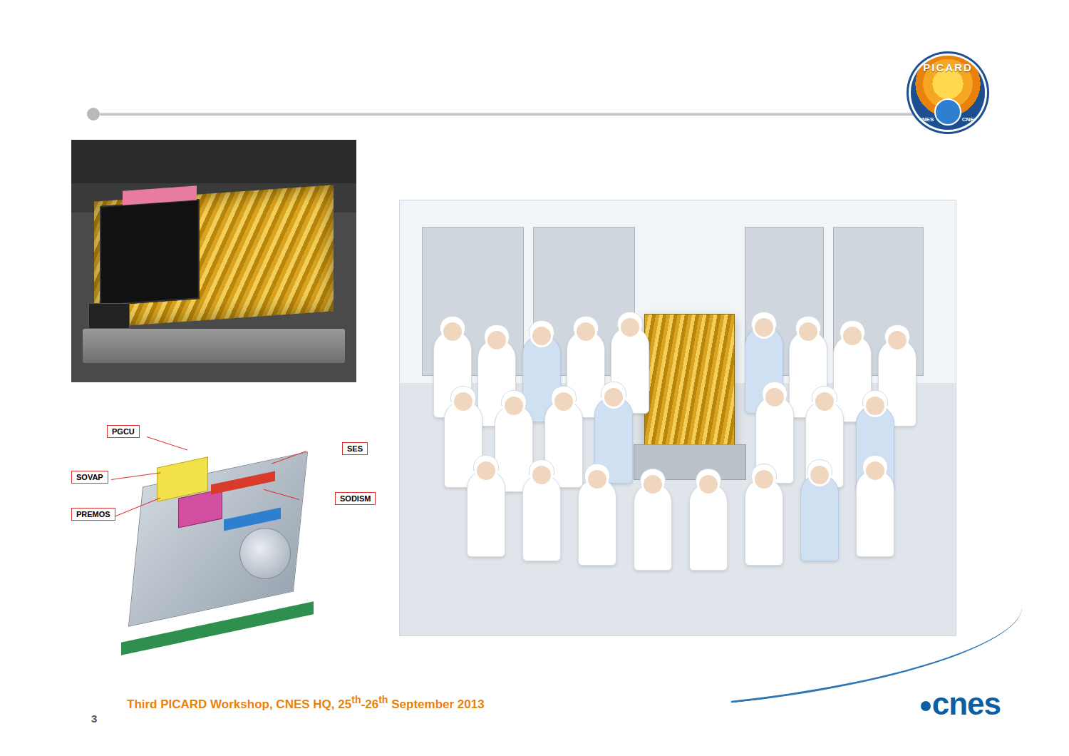PICARD CNES CNES
PGCU SOVAP PREMOS SES SODISM
3
Third PICARD Workshop, CNES HQ, 25th-26th September 2013
cnes